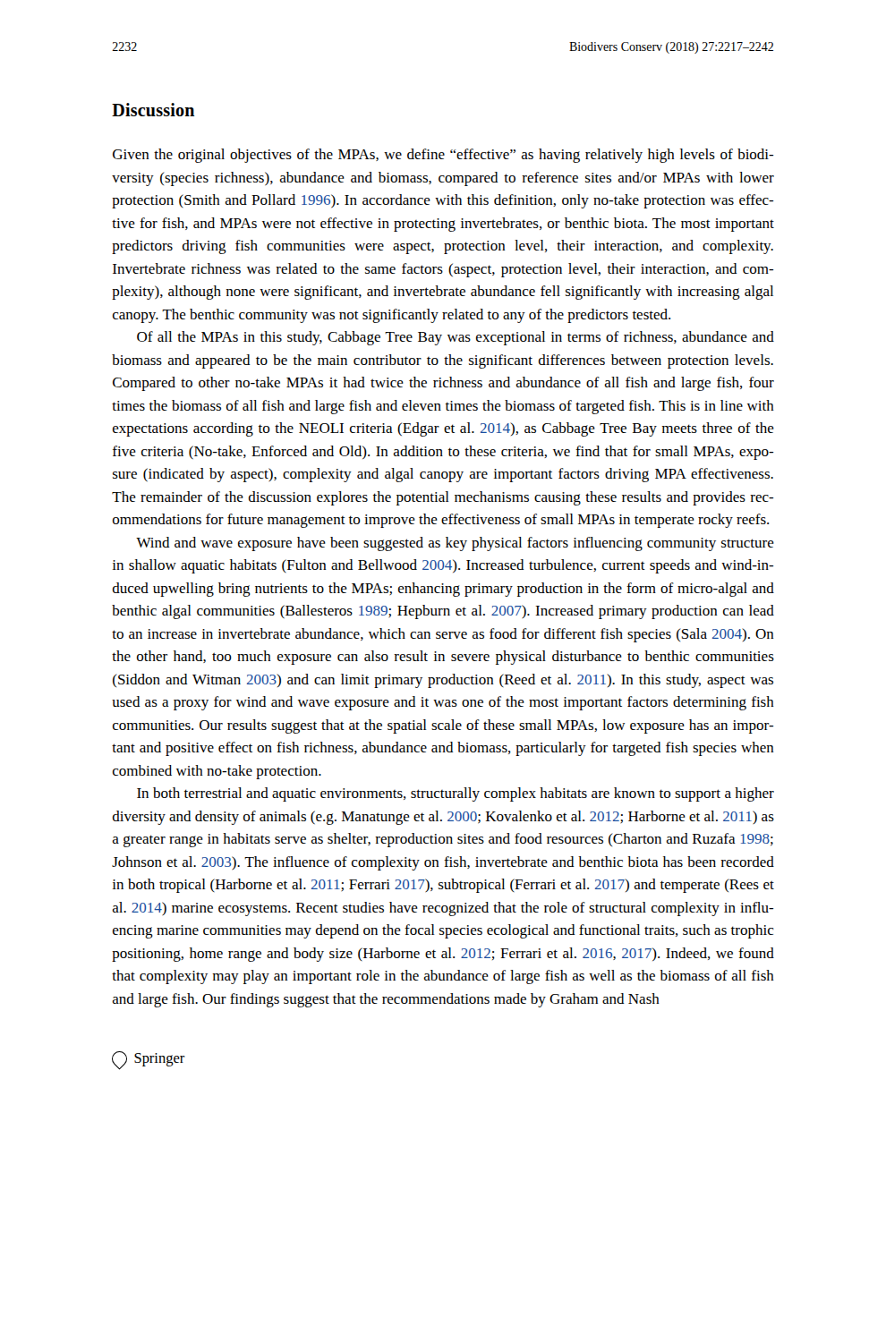2232 Biodivers Conserv (2018) 27:2217–2242
Discussion
Given the original objectives of the MPAs, we define “effective” as having relatively high levels of biodiversity (species richness), abundance and biomass, compared to reference sites and/or MPAs with lower protection (Smith and Pollard 1996). In accordance with this definition, only no-take protection was effective for fish, and MPAs were not effective in protecting invertebrates, or benthic biota. The most important predictors driving fish communities were aspect, protection level, their interaction, and complexity. Invertebrate richness was related to the same factors (aspect, protection level, their interaction, and complexity), although none were significant, and invertebrate abundance fell significantly with increasing algal canopy. The benthic community was not significantly related to any of the predictors tested.
Of all the MPAs in this study, Cabbage Tree Bay was exceptional in terms of richness, abundance and biomass and appeared to be the main contributor to the significant differences between protection levels. Compared to other no-take MPAs it had twice the richness and abundance of all fish and large fish, four times the biomass of all fish and large fish and eleven times the biomass of targeted fish. This is in line with expectations according to the NEOLI criteria (Edgar et al. 2014), as Cabbage Tree Bay meets three of the five criteria (No-take, Enforced and Old). In addition to these criteria, we find that for small MPAs, exposure (indicated by aspect), complexity and algal canopy are important factors driving MPA effectiveness. The remainder of the discussion explores the potential mechanisms causing these results and provides recommendations for future management to improve the effectiveness of small MPAs in temperate rocky reefs.
Wind and wave exposure have been suggested as key physical factors influencing community structure in shallow aquatic habitats (Fulton and Bellwood 2004). Increased turbulence, current speeds and wind-induced upwelling bring nutrients to the MPAs; enhancing primary production in the form of micro-algal and benthic algal communities (Ballesteros 1989; Hepburn et al. 2007). Increased primary production can lead to an increase in invertebrate abundance, which can serve as food for different fish species (Sala 2004). On the other hand, too much exposure can also result in severe physical disturbance to benthic communities (Siddon and Witman 2003) and can limit primary production (Reed et al. 2011). In this study, aspect was used as a proxy for wind and wave exposure and it was one of the most important factors determining fish communities. Our results suggest that at the spatial scale of these small MPAs, low exposure has an important and positive effect on fish richness, abundance and biomass, particularly for targeted fish species when combined with no-take protection.
In both terrestrial and aquatic environments, structurally complex habitats are known to support a higher diversity and density of animals (e.g. Manatunge et al. 2000; Kovalenko et al. 2012; Harborne et al. 2011) as a greater range in habitats serve as shelter, reproduction sites and food resources (Charton and Ruzafa 1998; Johnson et al. 2003). The influence of complexity on fish, invertebrate and benthic biota has been recorded in both tropical (Harborne et al. 2011; Ferrari 2017), subtropical (Ferrari et al. 2017) and temperate (Rees et al. 2014) marine ecosystems. Recent studies have recognized that the role of structural complexity in influencing marine communities may depend on the focal species ecological and functional traits, such as trophic positioning, home range and body size (Harborne et al. 2012; Ferrari et al. 2016, 2017). Indeed, we found that complexity may play an important role in the abundance of large fish as well as the biomass of all fish and large fish. Our findings suggest that the recommendations made by Graham and Nash
Springer